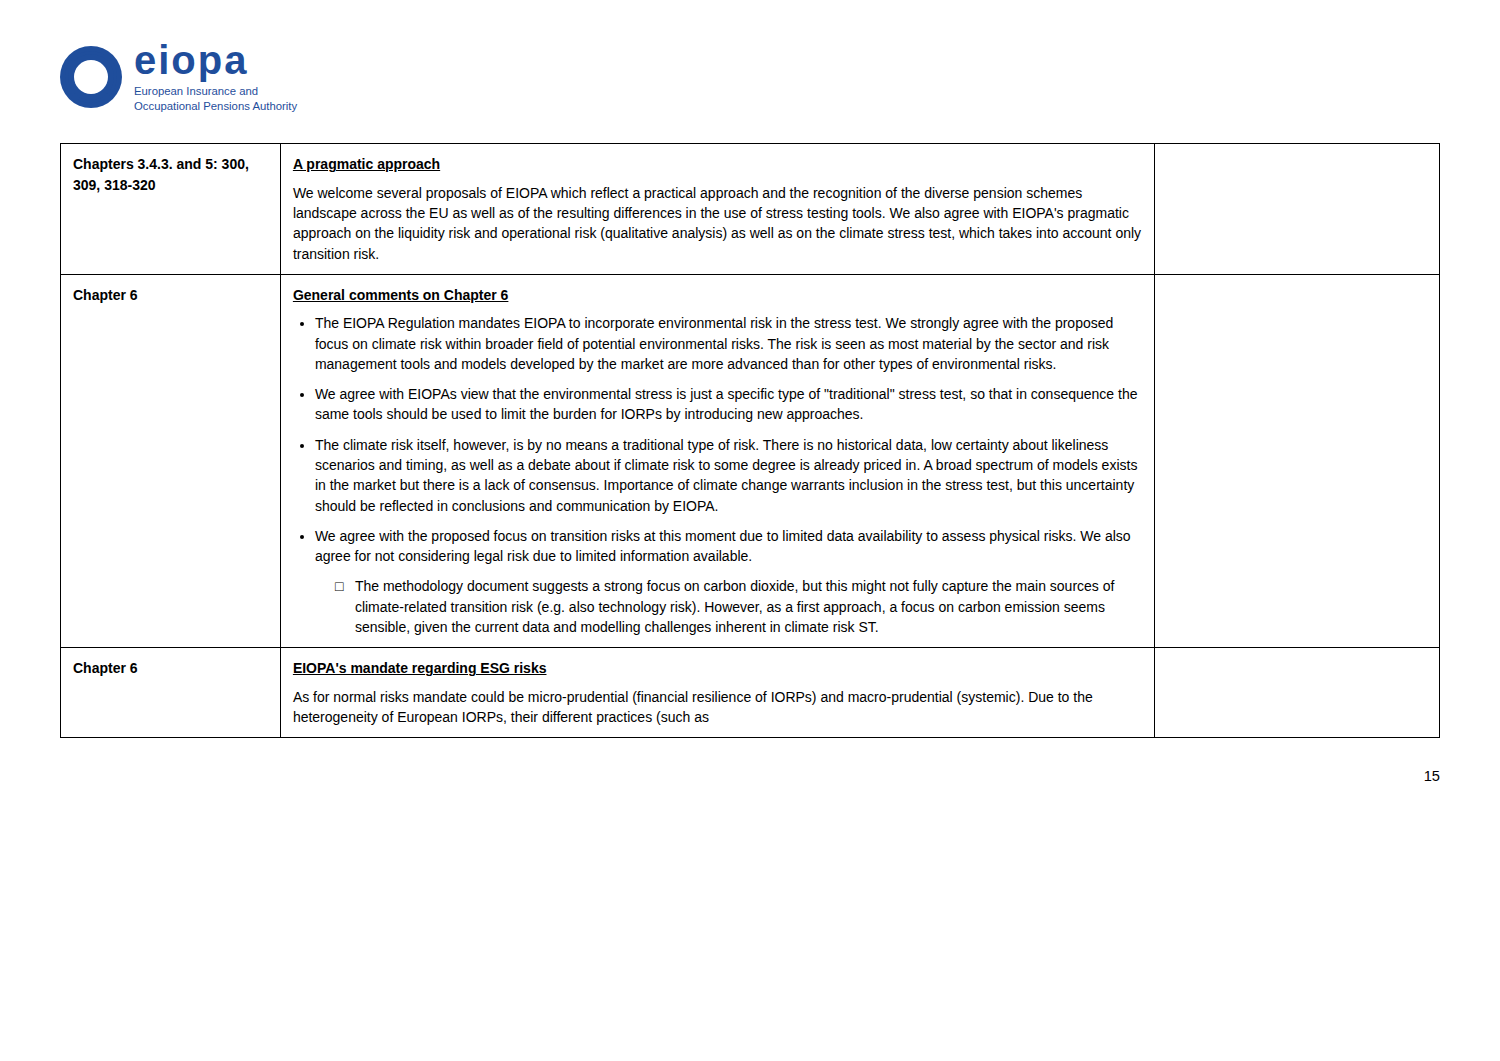eiopa
European Insurance and
Occupational Pensions Authority
| Chapters 3.4.3. and 5: 300, 309, 318-320 | A pragmatic approach We welcome several proposals of EIOPA which reflect a practical approach and the recognition of the diverse pension schemes landscape across the EU as well as of the resulting differences in the use of stress testing tools. We also agree with EIOPA's pragmatic approach on the liquidity risk and operational risk (qualitative analysis) as well as on the climate stress test, which takes into account only transition risk. | |
| Chapter 6 | General comments on Chapter 6 The EIOPA Regulation mandates EIOPA to incorporate environmental risk in the stress test. We strongly agree with the proposed focus on climate risk within broader field of potential environmental risks. The risk is seen as most material by the sector and risk management tools and models developed by the market are more advanced than for other types of environmental risks. We agree with EIOPAs view that the environmental stress is just a specific type of "traditional" stress test, so that in consequence the same tools should be used to limit the burden for IORPs by introducing new approaches. The climate risk itself, however, is by no means a traditional type of risk. There is no historical data, low certainty about likeliness scenarios and timing, as well as a debate about if climate risk to some degree is already priced in. A broad spectrum of models exists in the market but there is a lack of consensus. Importance of climate change warrants inclusion in the stress test, but this uncertainty should be reflected in conclusions and communication by EIOPA. We agree with the proposed focus on transition risks at this moment due to limited data availability to assess physical risks. We also agree for not considering legal risk due to limited information available. The methodology document suggests a strong focus on carbon dioxide, but this might not fully capture the main sources of climate-related transition risk (e.g. also technology risk). However, as a first approach, a focus on carbon emission seems sensible, given the current data and modelling challenges inherent in climate risk ST. | |
| Chapter 6 | EIOPA's mandate regarding ESG risks As for normal risks mandate could be micro-prudential (financial resilience of IORPs) and macro-prudential (systemic). Due to the heterogeneity of European IORPs, their different practices (such as | |
15